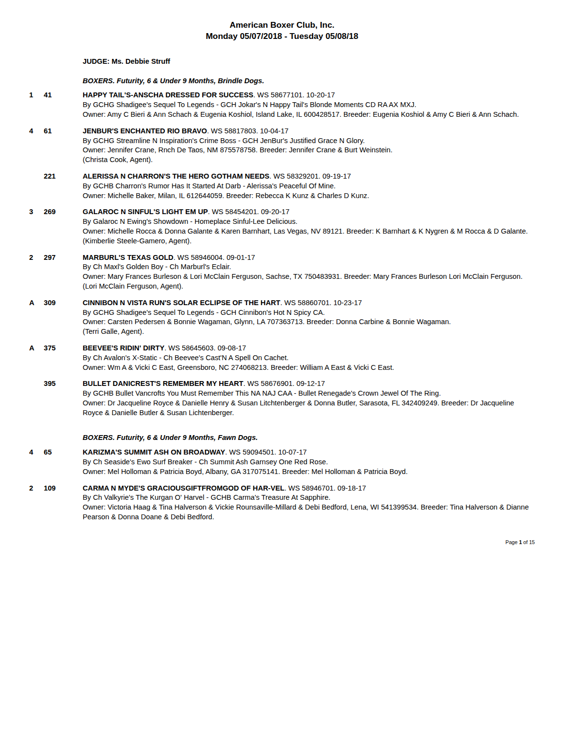American Boxer Club, Inc.
Monday 05/07/2018 - Tuesday 05/08/18
JUDGE: Ms. Debbie Struff
BOXERS. Futurity, 6 & Under 9 Months, Brindle Dogs.
| 1 | 41 | HAPPY TAIL'S-ANSCHA DRESSED FOR SUCCESS . WS 58677101. 10-20-17 By GCHG Shadigee's Sequel To Legends - GCH Jokar's N Happy Tail's Blonde Moments CD RA AX MXJ. Owner: Amy C Bieri & Ann Schach & Eugenia Koshiol, Island Lake, IL 600428517. Breeder: Eugenia Koshiol & Amy C Bieri & Ann Schach. |
| 4 | 61 | JENBUR'S ENCHANTED RIO BRAVO . WS 58817803. 10-04-17 By GCHG Streamline N Inspiration's Crime Boss - GCH JenBur's Justified Grace N Glory. Owner: Jennifer Crane, Rnch De Taos, NM 875578758. Breeder: Jennifer Crane & Burt Weinstein. (Christa Cook, Agent). |
| | 221 | ALERISSA N CHARRON'S THE HERO GOTHAM NEEDS . WS 58329201. 09-19-17 By GCHB Charron's Rumor Has It Started At Darb - Alerissa's Peaceful Of Mine. Owner: Michelle Baker, Milan, IL 612644059. Breeder: Rebecca K Kunz & Charles D Kunz. |
| 3 | 269 | GALAROC N SINFUL'S LIGHT EM UP . WS 58454201. 09-20-17 By Galaroc N Ewing's Showdown - Homeplace Sinful-Lee Delicious. Owner: Michelle Rocca & Donna Galante & Karen Barnhart, Las Vegas, NV 89121. Breeder: K Barnhart & K Nygren & M Rocca & D Galante. (Kimberlie Steele-Gamero, Agent). |
| 2 | 297 | MARBURL'S TEXAS GOLD . WS 58946004. 09-01-17 By Ch Maxl's Golden Boy - Ch Marburl's Eclair. Owner: Mary Frances Burleson & Lori McClain Ferguson, Sachse, TX 750483931. Breeder: Mary Frances Burleson Lori McClain Ferguson. (Lori McClain Ferguson, Agent). |
| A | 309 | CINNIBON N VISTA RUN'S SOLAR ECLIPSE OF THE HART . WS 58860701. 10-23-17 By GCHG Shadigee's Sequel To Legends - GCH Cinnibon's Hot N Spicy CA. Owner: Carsten Pedersen & Bonnie Wagaman, Glynn, LA 707363713. Breeder: Donna Carbine & Bonnie Wagaman. (Terri Galle, Agent). |
| A | 375 | BEEVEE'S RIDIN' DIRTY . WS 58645603. 09-08-17 By Ch Avalon's X-Static - Ch Beevee's Cast'N A Spell On Cachet. Owner: Wm A & Vicki C East, Greensboro, NC 274068213. Breeder: William A East & Vicki C East. |
| | 395 | BULLET DANICREST'S REMEMBER MY HEART . WS 58676901. 09-12-17 By GCHB Bullet Vancrofts You Must Remember This NA NAJ CAA - Bullet Renegade's Crown Jewel Of The Ring. Owner: Dr Jacqueline Royce & Danielle Henry & Susan Litchtenberger & Donna Butler, Sarasota, FL 342409249. Breeder: Dr Jacqueline Royce & Danielle Butler & Susan Lichtenberger. |
BOXERS. Futurity, 6 & Under 9 Months, Fawn Dogs.
| 4 | 65 | KARIZMA'S SUMMIT ASH ON BROADWAY . WS 59094501. 10-07-17 By Ch Seaside's Ewo Surf Breaker - Ch Summit Ash Garnsey One Red Rose. Owner: Mel Holloman & Patricia Boyd, Albany, GA 317075141. Breeder: Mel Holloman & Patricia Boyd. |
| 2 | 109 | CARMA N MYDE'S GRACIOUSGIFTFROMGOD OF HAR-VEL . WS 58946701. 09-18-17 By Ch Valkyrie's The Kurgan O' Harvel - GCHB Carma's Treasure At Sapphire. Owner: Victoria Haag & Tina Halverson & Vickie Rounsaville-Millard & Debi Bedford, Lena, WI 541399534. Breeder: Tina Halverson & Dianne Pearson & Donna Doane & Debi Bedford. |
Page 1 of 15